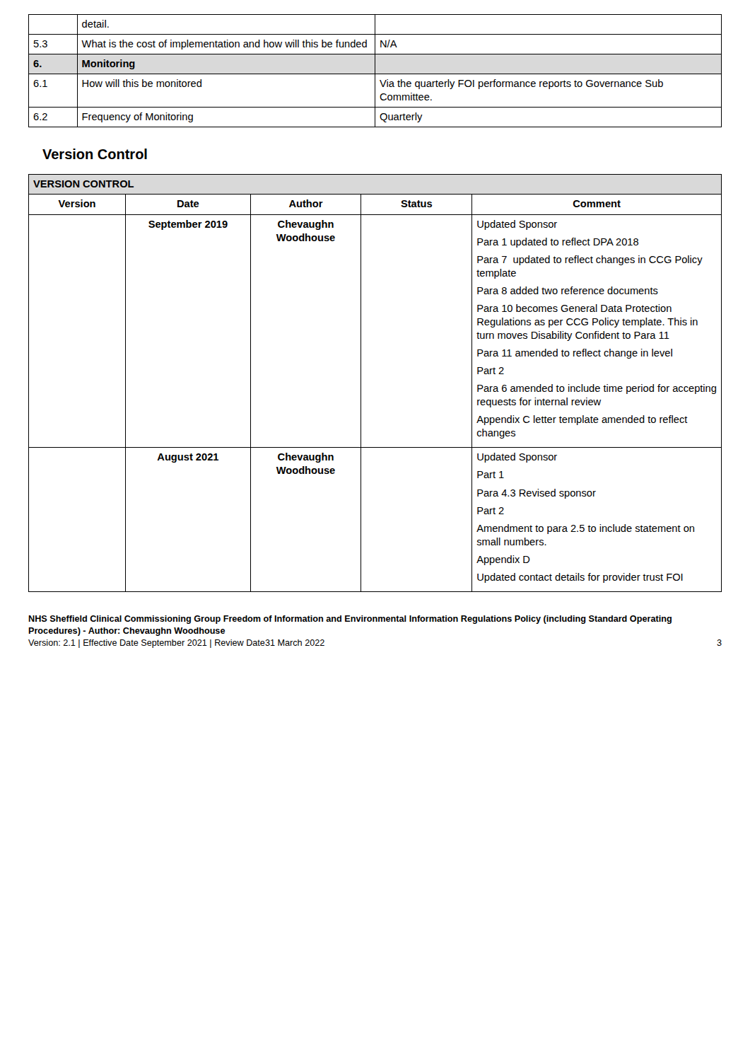| | detail. | |
| 5.3 | What is the cost of implementation and how will this be funded | N/A |
| 6. | Monitoring | |
| 6.1 | How will this be monitored | Via the quarterly FOI performance reports to Governance Sub Committee. |
| 6.2 | Frequency of Monitoring | Quarterly |
Version Control
| VERSION CONTROL |
| Version | Date | Author | Status | Comment |
| | September 2019 | Chevaughn Woodhouse | | Updated Sponsor Para 1 updated to reflect DPA 2018 Para 7 updated to reflect changes in CCG Policy template Para 8 added two reference documents Para 10 becomes General Data Protection Regulations as per CCG Policy template. This in turn moves Disability Confident to Para 11 Para 11 amended to reflect change in level Part 2 Para 6 amended to include time period for accepting requests for internal review Appendix C letter template amended to reflect changes |
| | August 2021 | Chevaughn Woodhouse | | Updated Sponsor Part 1 Para 4.3 Revised sponsor Part 2 Amendment to para 2.5 to include statement on small numbers. Appendix D Updated contact details for provider trust FOI |
NHS Sheffield Clinical Commissioning Group Freedom of Information and Environmental Information Regulations Policy (including Standard Operating Procedures) - Author: Chevaughn Woodhouse
Version: 2.1 | Effective Date September 2021 | Review Date31 March 2022 3